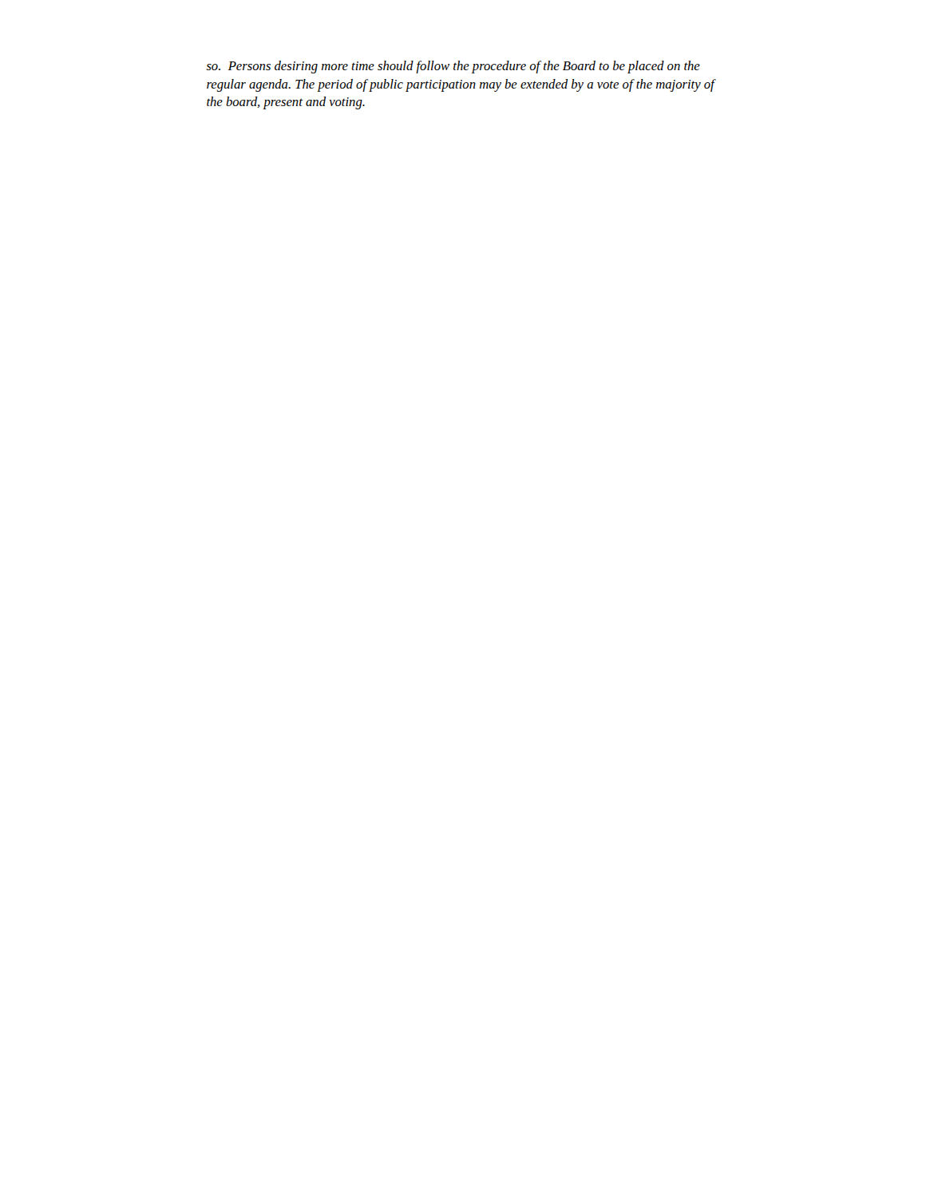so. Persons desiring more time should follow the procedure of the Board to be placed on the regular agenda. The period of public participation may be extended by a vote of the majority of the board, present and voting.